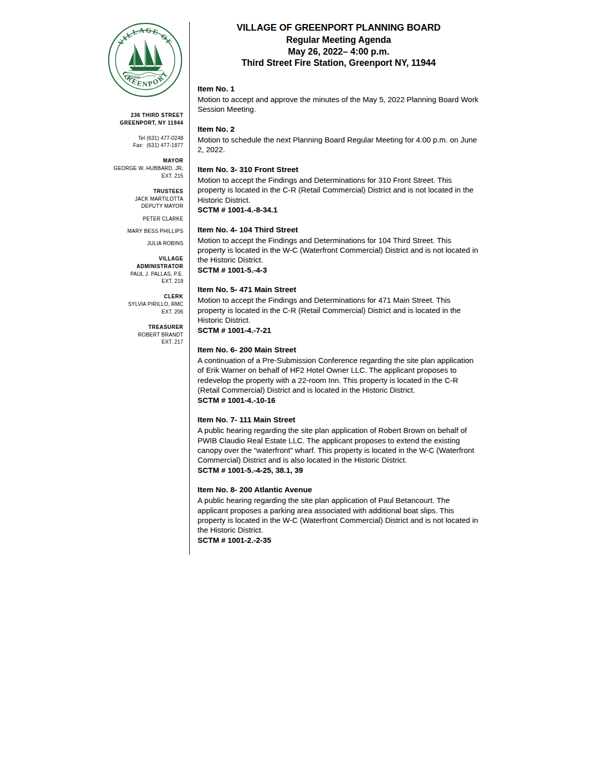VILLAGE OF GREENPORT Est 1838
236 THIRD STREET
GREENPORT, NY 11944
Tel (631) 477-0248
Fax: (631) 477-1877
MAYOR
GEORGE W. HUBBARD, JR.
EXT. 215
TRUSTEES
JACK MARTILOTTA
DEPUTY MAYOR
PETER CLARKE
MARY BESS PHILLIPS
JULIA ROBINS
VILLAGE
ADMINISTRATOR
PAUL J. PALLAS, P.E.
EXT. 219
CLERK
SYLVIA PIRILLO, RMC
EXT. 206
TREASURER
ROBERT BRANDT
EXT. 217
VILLAGE OF GREENPORT PLANNING BOARD
Regular Meeting Agenda
May 26, 2022– 4:00 p.m.
Third Street Fire Station, Greenport NY, 11944
Item No. 1
Motion to accept and approve the minutes of the May 5, 2022 Planning Board Work Session Meeting.
Item No. 2
Motion to schedule the next Planning Board Regular Meeting for 4:00 p.m. on June 2, 2022.
Item No. 3- 310 Front Street
Motion to accept the Findings and Determinations for 310 Front Street. This property is located in the C-R (Retail Commercial) District and is not located in the Historic District.
SCTM # 1001-4.-8-34.1
Item No. 4- 104 Third Street
Motion to accept the Findings and Determinations for 104 Third Street. This property is located in the W-C (Waterfront Commercial) District and is not located in the Historic District.
SCTM # 1001-5.-4-3
Item No. 5- 471 Main Street
Motion to accept the Findings and Determinations for 471 Main Street. This property is located in the C-R (Retail Commercial) District and is located in the Historic District.
SCTM # 1001-4.-7-21
Item No. 6- 200 Main Street
A continuation of a Pre-Submission Conference regarding the site plan application of Erik Warner on behalf of HF2 Hotel Owner LLC. The applicant proposes to redevelop the property with a 22-room Inn. This property is located in the C-R (Retail Commercial) District and is located in the Historic District.
SCTM # 1001-4.-10-16
Item No. 7- 111 Main Street
A public hearing regarding the site plan application of Robert Brown on behalf of PWIB Claudio Real Estate LLC. The applicant proposes to extend the existing canopy over the “waterfront” wharf. This property is located in the W-C (Waterfront Commercial) District and is also located in the Historic District.
SCTM # 1001-5.-4-25, 38.1, 39
Item No. 8- 200 Atlantic Avenue
A public hearing regarding the site plan application of Paul Betancourt. The applicant proposes a parking area associated with additional boat slips. This property is located in the W-C (Waterfront Commercial) District and is not located in the Historic District.
SCTM # 1001-2.-2-35